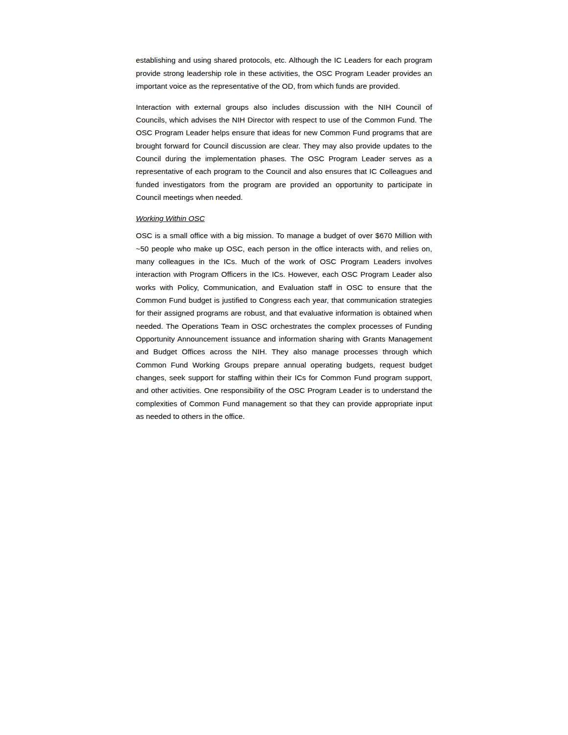establishing and using shared protocols, etc. Although the IC Leaders for each program provide strong leadership role in these activities, the OSC Program Leader provides an important voice as the representative of the OD, from which funds are provided.
Interaction with external groups also includes discussion with the NIH Council of Councils, which advises the NIH Director with respect to use of the Common Fund. The OSC Program Leader helps ensure that ideas for new Common Fund programs that are brought forward for Council discussion are clear. They may also provide updates to the Council during the implementation phases. The OSC Program Leader serves as a representative of each program to the Council and also ensures that IC Colleagues and funded investigators from the program are provided an opportunity to participate in Council meetings when needed.
Working Within OSC
OSC is a small office with a big mission. To manage a budget of over $670 Million with ~50 people who make up OSC, each person in the office interacts with, and relies on, many colleagues in the ICs. Much of the work of OSC Program Leaders involves interaction with Program Officers in the ICs. However, each OSC Program Leader also works with Policy, Communication, and Evaluation staff in OSC to ensure that the Common Fund budget is justified to Congress each year, that communication strategies for their assigned programs are robust, and that evaluative information is obtained when needed. The Operations Team in OSC orchestrates the complex processes of Funding Opportunity Announcement issuance and information sharing with Grants Management and Budget Offices across the NIH. They also manage processes through which Common Fund Working Groups prepare annual operating budgets, request budget changes, seek support for staffing within their ICs for Common Fund program support, and other activities. One responsibility of the OSC Program Leader is to understand the complexities of Common Fund management so that they can provide appropriate input as needed to others in the office.